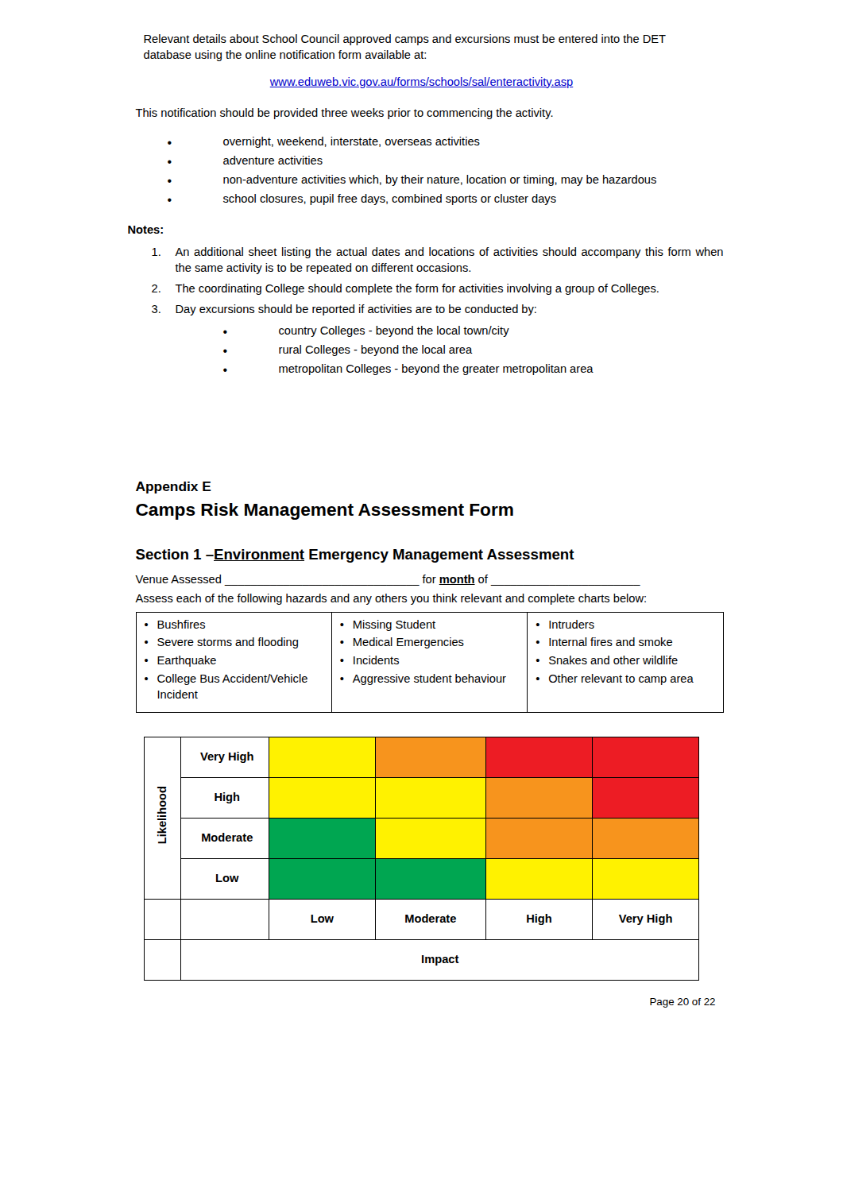Relevant details about School Council approved camps and excursions must be entered into the DET database using the online notification form available at:
www.eduweb.vic.gov.au/forms/schools/sal/enteractivity.asp
This notification should be provided three weeks prior to commencing the activity.
overnight, weekend, interstate, overseas activities
adventure activities
non-adventure activities which, by their nature, location or timing, may be hazardous
school closures, pupil free days, combined sports or cluster days
Notes:
An additional sheet listing the actual dates and locations of activities should accompany this form when the same activity is to be repeated on different occasions.
The coordinating College should complete the form for activities involving a group of Colleges.
Day excursions should be reported if activities are to be conducted by:
country Colleges - beyond the local town/city
rural Colleges - beyond the local area
metropolitan Colleges - beyond the greater metropolitan area
Appendix E
Camps Risk Management Assessment Form
Section 1 –Environment Emergency Management Assessment
Venue Assessed ______________________________ for month of _______________________
Assess each of the following hazards and any others you think relevant and complete charts below:
| Bushfires Severe storms and flooding Earthquake College Bus Accident/Vehicle Incident | Missing Student Medical Emergencies Incidents Aggressive student behaviour | Intruders Internal fires and smoke Snakes and other wildlife Other relevant to camp area |
| Likelihood | Very High | | | | |
| High | | | | |
| Moderate | | | | |
| Low | | | | |
| | | Low | Moderate | High | Very High |
| | Impact |
Page 20 of 22